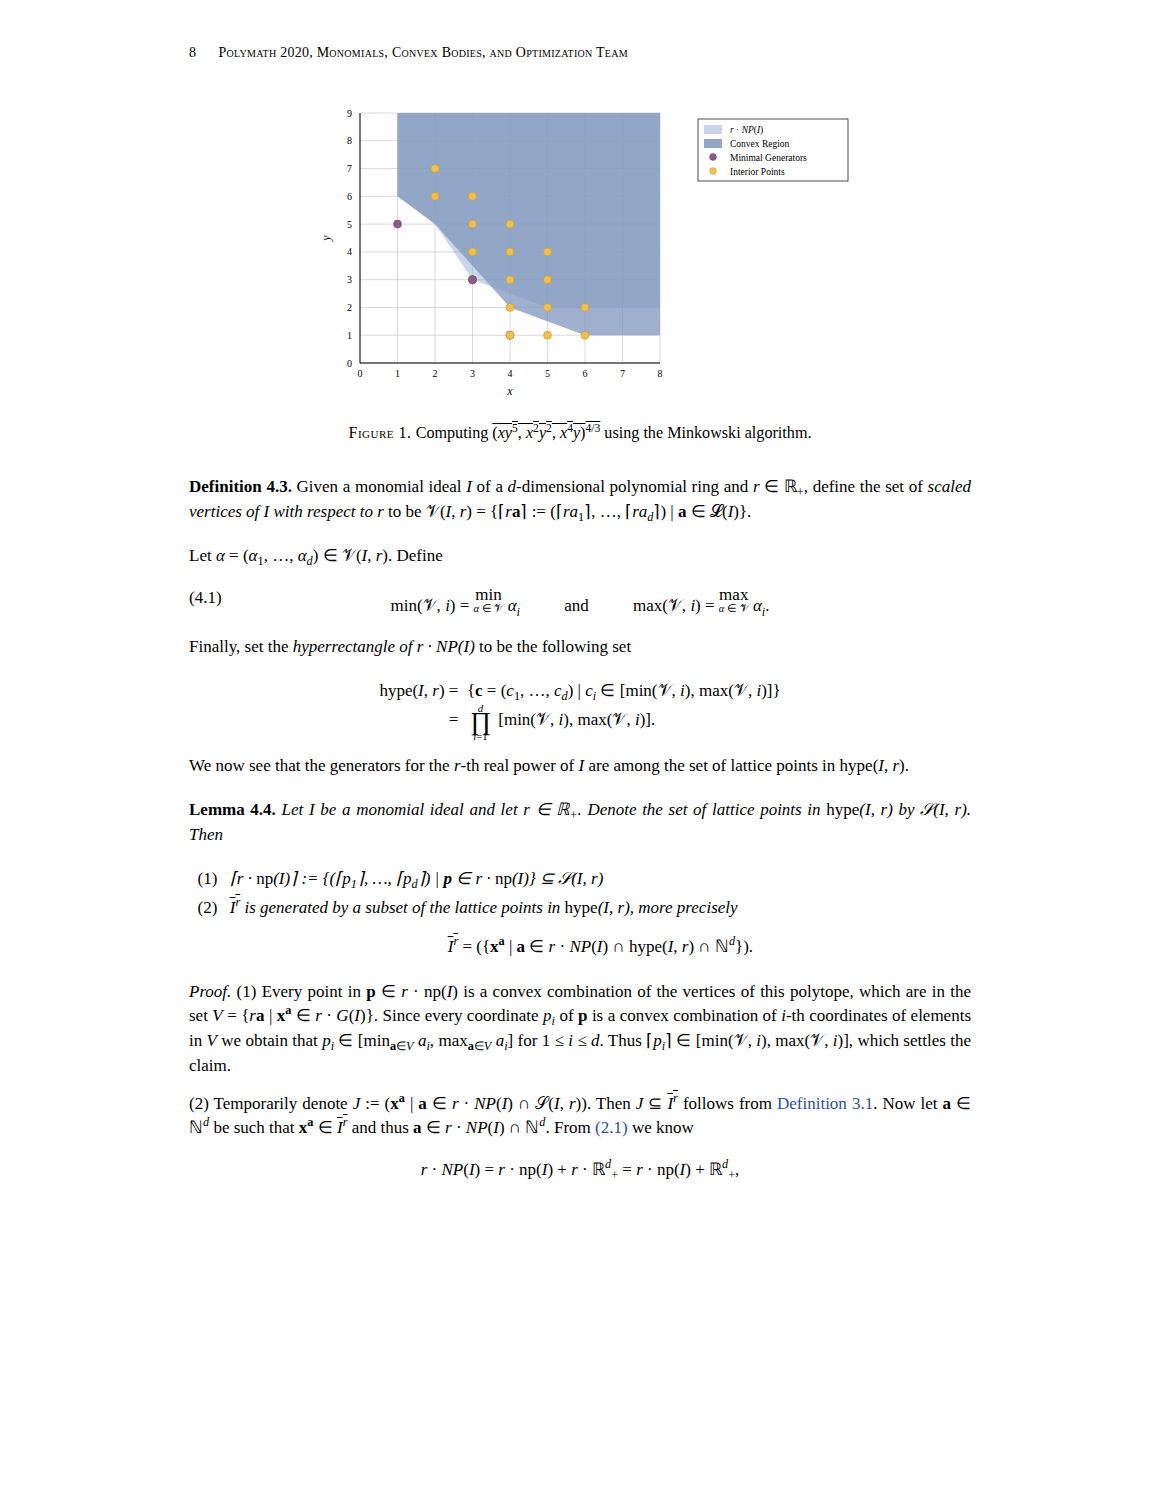8 Polymath 2020, Monomials, Convex Bodies, and Optimization Team
0 1 2 3 4 5 6 7 8 0 1 2 3 4 5 6 7 8 9 x y r · NP(I) Convex Region Minimal Generators Interior Points
Figure 1. Computing (xy5, x2y2, x4y)4/3 using the Minkowski algorithm.
Definition 4.3. Given a monomial ideal I of a d-dimensional polynomial ring and r ∈ ℝ+, define the set of scaled vertices of I with respect to r to be 𝒱(I, r) = {⌈ra⌉ := (⌈ra1⌉, …, ⌈rad⌉) | a ∈ 𝓛(I)}.
Let α = (α1, …, αd) ∈ 𝒱(I, r). Define
(4.1) min(𝒱, i) = min α ∈ 𝒱 αi and max(𝒱, i) = max α ∈ 𝒱 αi.
Finally, set the hyperrectangle of r · NP(I) to be the following set
hype(I, r) = {c = (c1, …, cd) | ci ∈ [min(𝒱, i), max(𝒱, i)]}
= ∏di=1 [min(𝒱, i), max(𝒱, i)].
We now see that the generators for the r-th real power of I are among the set of lattice points in hype(I, r).
Lemma 4.4. Let I be a monomial ideal and let r ∈ ℝ+. Denote the set of lattice points in hype(I, r) by 𝒮(I, r). Then
⌈r · np(I)⌉ := {(⌈p1⌉, …, ⌈pd⌉) | p ∈ r · np(I)} ⊆ 𝒮(I, r)
Ir is generated by a subset of the lattice points in hype(I, r), more precisely Ir = ({xa | a ∈ r · NP(I) ∩ hype(I, r) ∩ ℕd}).
Proof. (1) Every point in p ∈ r · np(I) is a convex combination of the vertices of this polytope, which are in the set V = {ra | xa ∈ r · G(I)}. Since every coordinate pi of p is a convex combination of i-th coordinates of elements in V we obtain that pi ∈ [mina∈V ai, maxa∈V ai] for 1 ≤ i ≤ d. Thus ⌈pi⌉ ∈ [min(𝒱, i), max(𝒱, i)], which settles the claim.
(2) Temporarily denote J := (xa | a ∈ r · NP(I) ∩ 𝒮(I, r)). Then J ⊆ Ir follows from Definition 3.1. Now let a ∈ ℕd be such that xa ∈ Ir and thus a ∈ r · NP(I) ∩ ℕd. From (2.1) we know
r · NP(I) = r · np(I) + r · ℝd+ = r · np(I) + ℝd+,